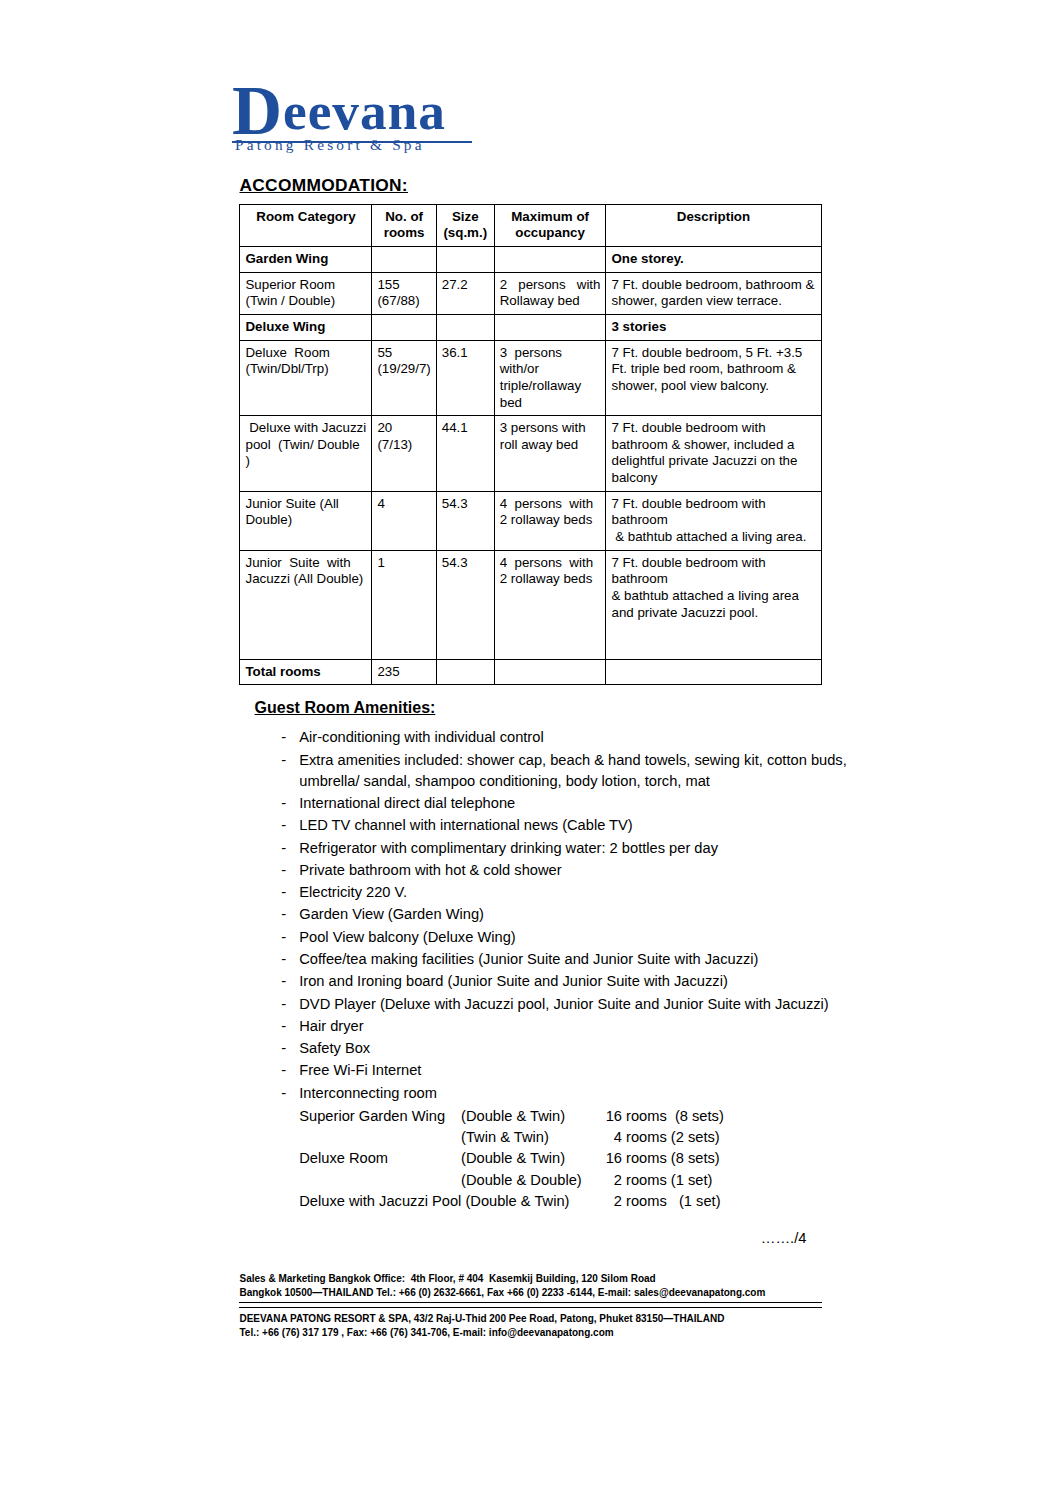Deevana
Patong Resort & Spa
ACCOMMODATION:
| Room Category | No. of rooms | Size (sq.m.) | Maximum of occupancy | Description |
| --- | --- | --- | --- | --- |
| Garden Wing | | | | One storey. |
| Superior Room (Twin / Double) | 155 (67/88) | 27.2 | 2 persons with Rollaway bed | 7 Ft. double bedroom, bathroom & shower, garden view terrace. |
| Deluxe Wing | | | | 3 stories |
| Deluxe Room (Twin/Dbl/Trp) | 55 (19/29/7) | 36.1 | 3 persons with/or triple/rollaway bed | 7 Ft. double bedroom, 5 Ft. +3.5 Ft. triple bed room, bathroom & shower, pool view balcony. |
| Deluxe with Jacuzzi pool (Twin/ Double ) | 20 (7/13) | 44.1 | 3 persons with roll away bed | 7 Ft. double bedroom with bathroom & shower, included a delightful private Jacuzzi on the balcony |
| Junior Suite (All Double) | 4 | 54.3 | 4 persons with 2 rollaway beds | 7 Ft. double bedroom with bathroom & bathtub attached a living area. |
| Junior Suite with Jacuzzi (All Double) | 1 | 54.3 | 4 persons with 2 rollaway beds | 7 Ft. double bedroom with bathroom & bathtub attached a living area and private Jacuzzi pool. |
| Total rooms | 235 | | | |
Guest Room Amenities:
Air-conditioning with individual control
Extra amenities included: shower cap, beach & hand towels, sewing kit, cotton buds, umbrella/ sandal, shampoo conditioning, body lotion, torch, mat
International direct dial telephone
LED TV channel with international news (Cable TV)
Refrigerator with complimentary drinking water: 2 bottles per day
Private bathroom with hot & cold shower
Electricity 220 V.
Garden View (Garden Wing)
Pool View balcony (Deluxe Wing)
Coffee/tea making facilities (Junior Suite and Junior Suite with Jacuzzi)
Iron and Ironing board (Junior Suite and Junior Suite with Jacuzzi)
DVD Player (Deluxe with Jacuzzi pool, Junior Suite and Junior Suite with Jacuzzi)
Hair dryer
Safety Box
Free Wi-Fi Internet
Interconnecting room
| Superior Garden Wing | (Double & Twin) | 16 rooms (8 sets) |
| | (Twin & Twin) | 4 rooms (2 sets) |
| Deluxe Room | (Double & Twin) | 16 rooms (8 sets) |
| | (Double & Double) | 2 rooms (1 set) |
| Deluxe with Jacuzzi Pool (Double & Twin) | 2 rooms (1 set) |
……./4
Sales & Marketing Bangkok Office: 4th Floor, # 404 Kasemkij Building, 120 Silom Road
Bangkok 10500—THAILAND Tel.: +66 (0) 2632-6661, Fax +66 (0) 2233 -6144, E-mail: sales@deevanapatong.com
DEEVANA PATONG RESORT & SPA, 43/2 Raj-U-Thid 200 Pee Road, Patong, Phuket 83150—THAILAND
Tel.: +66 (76) 317 179 , Fax: +66 (76) 341-706, E-mail: info@deevanapatong.com